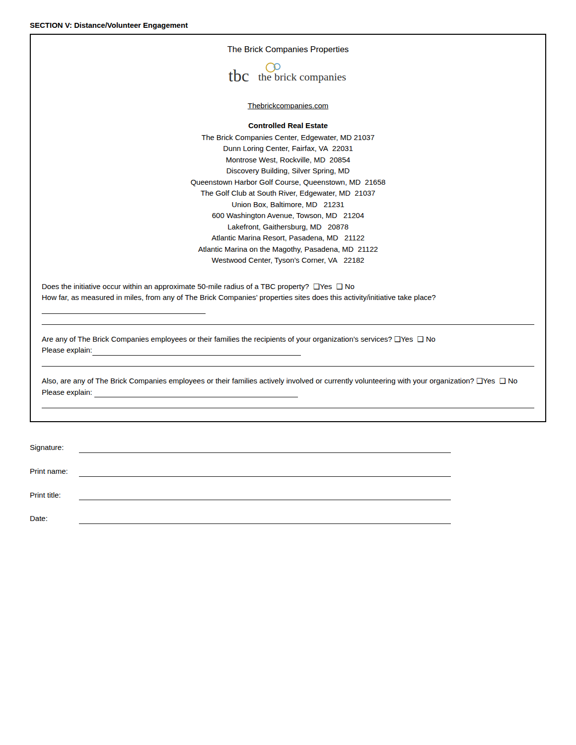SECTION V: Distance/Volunteer Engagement
The Brick Companies Properties
Thebrickcompanies.com
Controlled Real Estate
The Brick Companies Center, Edgewater, MD 21037
Dunn Loring Center, Fairfax, VA 22031
Montrose West, Rockville, MD 20854
Discovery Building, Silver Spring, MD
Queenstown Harbor Golf Course, Queenstown, MD 21658
The Golf Club at South River, Edgewater, MD 21037
Union Box, Baltimore, MD 21231
600 Washington Avenue, Towson, MD 21204
Lakefront, Gaithersburg, MD 20878
Atlantic Marina Resort, Pasadena, MD 21122
Atlantic Marina on the Magothy, Pasadena, MD 21122
Westwood Center, Tyson’s Corner, VA 22182
Does the initiative occur within an approximate 50-mile radius of a TBC property? ❑Yes ❑ No
How far, as measured in miles, from any of The Brick Companies’ properties sites does this activity/initiative take place?
Are any of The Brick Companies employees or their families the recipients of your organization’s services? ❑Yes ❑ No
Please explain:
Also, are any of The Brick Companies employees or their families actively involved or currently volunteering with your organization? ❑Yes ❑ No
Please explain:
Signature:
Print name:
Print title:
Date: